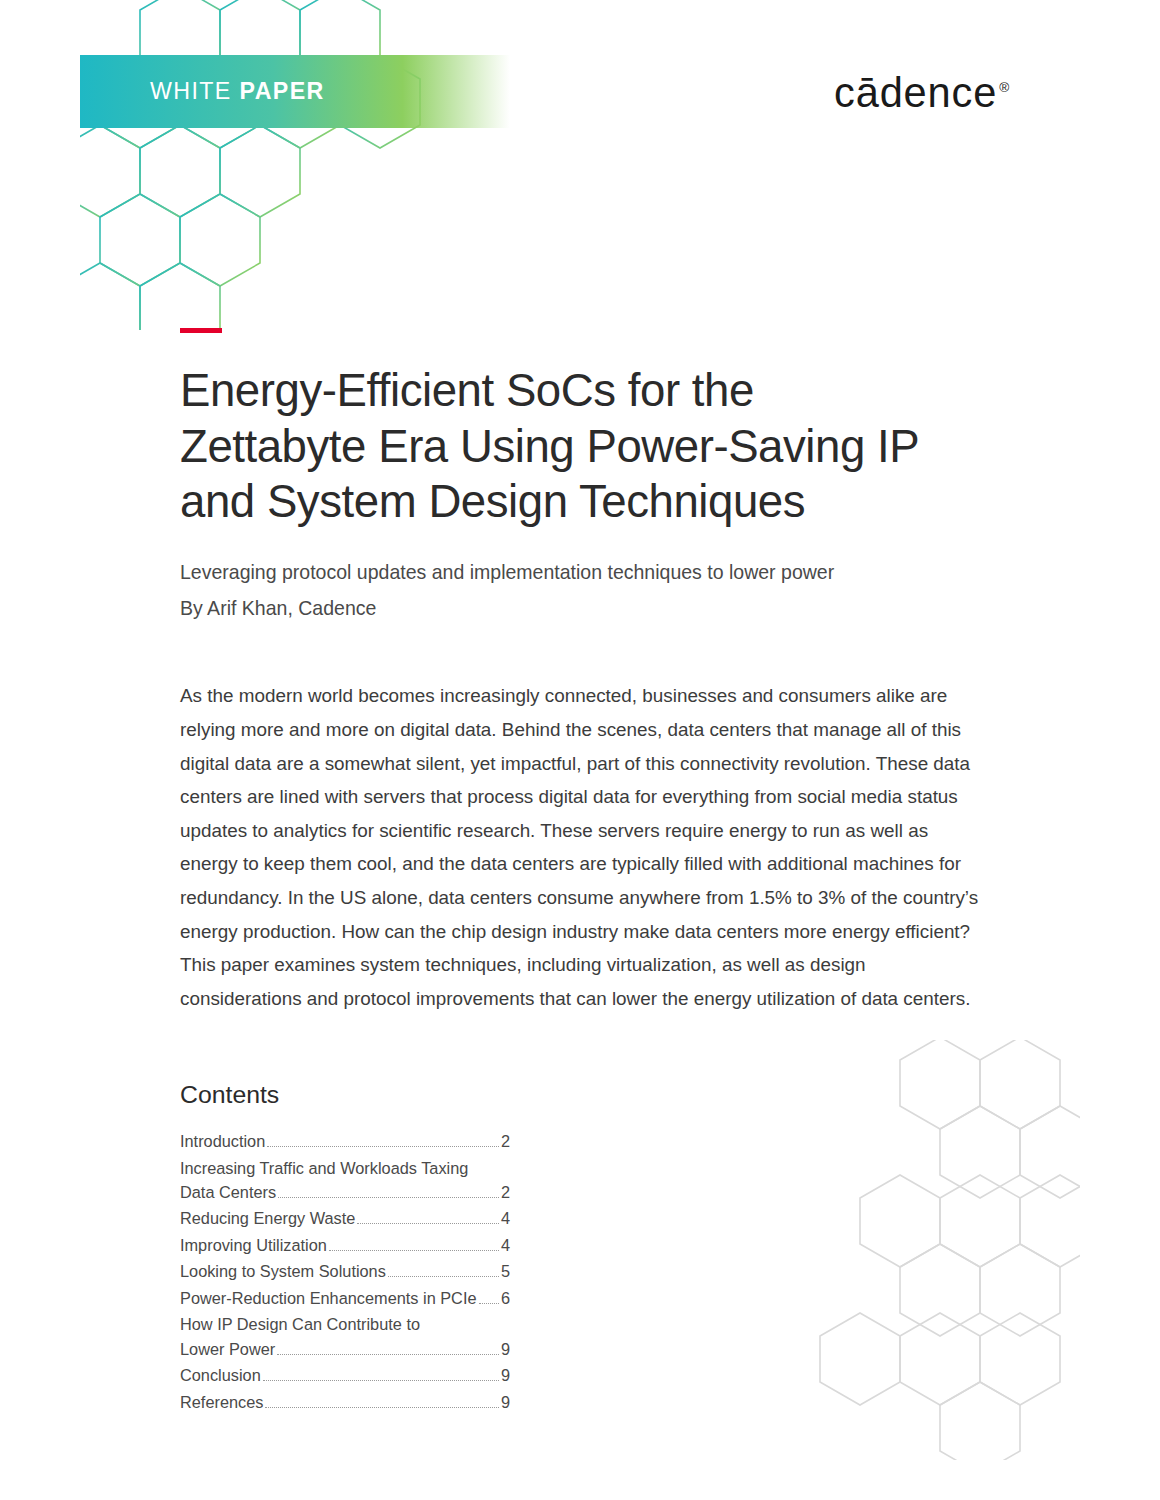WHITE PAPER
cādence®
Energy-Efficient SoCs for the Zettabyte Era Using Power-Saving IP and System Design Techniques
Leveraging protocol updates and implementation techniques to lower power
By Arif Khan, Cadence
As the modern world becomes increasingly connected, businesses and consumers alike are relying more and more on digital data. Behind the scenes, data centers that manage all of this digital data are a somewhat silent, yet impactful, part of this connectivity revolution. These data centers are lined with servers that process digital data for everything from social media status updates to analytics for scientific research. These servers require energy to run as well as energy to keep them cool, and the data centers are typically filled with additional machines for redundancy. In the US alone, data centers consume anywhere from 1.5% to 3% of the country’s energy production. How can the chip design industry make data centers more energy efficient? This paper examines system techniques, including virtualization, as well as design considerations and protocol improvements that can lower the energy utilization of data centers.
Contents
Introduction 2
Increasing Traffic and Workloads Taxing Data Centers 2
Reducing Energy Waste 4
Improving Utilization 4
Looking to System Solutions 5
Power-Reduction Enhancements in PCIe 6
How IP Design Can Contribute to Lower Power 9
Conclusion 9
References 9